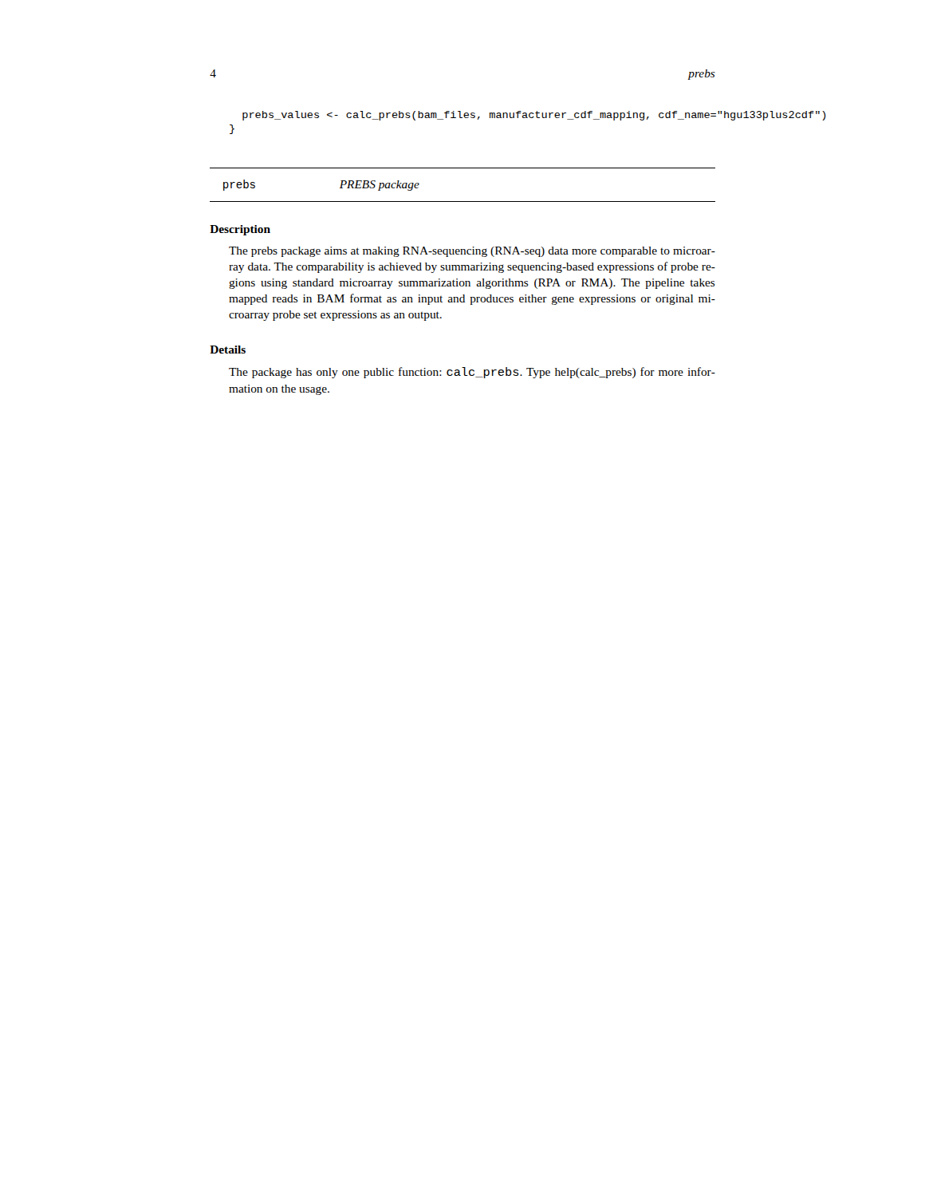4 prebs
  prebs_values <- calc_prebs(bam_files, manufacturer_cdf_mapping, cdf_name="hgu133plus2cdf")
}
prebs PREBS package
Description
The prebs package aims at making RNA-sequencing (RNA-seq) data more comparable to microarray data. The comparability is achieved by summarizing sequencing-based expressions of probe regions using standard microarray summarization algorithms (RPA or RMA). The pipeline takes mapped reads in BAM format as an input and produces either gene expressions or original microarray probe set expressions as an output.
Details
The package has only one public function: calc_prebs. Type help(calc_prebs) for more information on the usage.